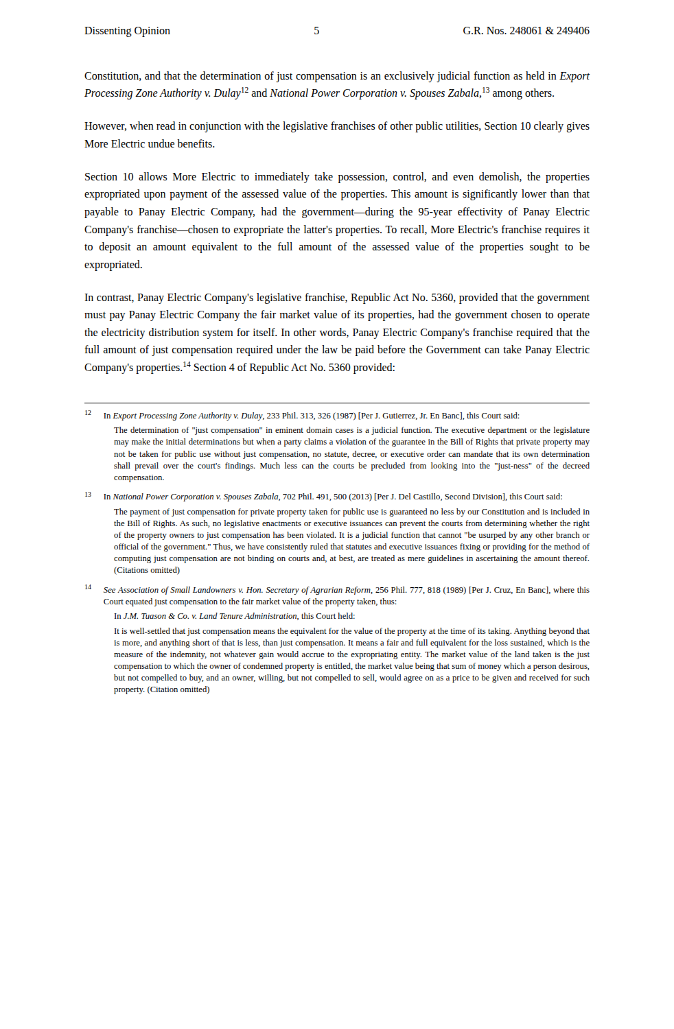Dissenting Opinion
5
G.R. Nos. 248061 & 249406
Constitution, and that the determination of just compensation is an exclusively judicial function as held in Export Processing Zone Authority v. Dulay12 and National Power Corporation v. Spouses Zabala,13 among others.
However, when read in conjunction with the legislative franchises of other public utilities, Section 10 clearly gives More Electric undue benefits.
Section 10 allows More Electric to immediately take possession, control, and even demolish, the properties expropriated upon payment of the assessed value of the properties. This amount is significantly lower than that payable to Panay Electric Company, had the government—during the 95-year effectivity of Panay Electric Company's franchise—chosen to expropriate the latter's properties. To recall, More Electric's franchise requires it to deposit an amount equivalent to the full amount of the assessed value of the properties sought to be expropriated.
In contrast, Panay Electric Company's legislative franchise, Republic Act No. 5360, provided that the government must pay Panay Electric Company the fair market value of its properties, had the government chosen to operate the electricity distribution system for itself. In other words, Panay Electric Company's franchise required that the full amount of just compensation required under the law be paid before the Government can take Panay Electric Company's properties.14 Section 4 of Republic Act No. 5360 provided:
12 In Export Processing Zone Authority v. Dulay, 233 Phil. 313, 326 (1987) [Per J. Gutierrez, Jr. En Banc], this Court said:
The determination of "just compensation" in eminent domain cases is a judicial function. The executive department or the legislature may make the initial determinations but when a party claims a violation of the guarantee in the Bill of Rights that private property may not be taken for public use without just compensation, no statute, decree, or executive order can mandate that its own determination shall prevail over the court's findings. Much less can the courts be precluded from looking into the "just-ness" of the decreed compensation.
13 In National Power Corporation v. Spouses Zabala, 702 Phil. 491, 500 (2013) [Per J. Del Castillo, Second Division], this Court said:
The payment of just compensation for private property taken for public use is guaranteed no less by our Constitution and is included in the Bill of Rights. As such, no legislative enactments or executive issuances can prevent the courts from determining whether the right of the property owners to just compensation has been violated. It is a judicial function that cannot "be usurped by any other branch or official of the government." Thus, we have consistently ruled that statutes and executive issuances fixing or providing for the method of computing just compensation are not binding on courts and, at best, are treated as mere guidelines in ascertaining the amount thereof. (Citations omitted)
14 See Association of Small Landowners v. Hon. Secretary of Agrarian Reform, 256 Phil. 777, 818 (1989) [Per J. Cruz, En Banc], where this Court equated just compensation to the fair market value of the property taken, thus:
In J.M. Tuason & Co. v. Land Tenure Administration, this Court held:
It is well-settled that just compensation means the equivalent for the value of the property at the time of its taking. Anything beyond that is more, and anything short of that is less, than just compensation. It means a fair and full equivalent for the loss sustained, which is the measure of the indemnity, not whatever gain would accrue to the expropriating entity. The market value of the land taken is the just compensation to which the owner of condemned property is entitled, the market value being that sum of money which a person desirous, but not compelled to buy, and an owner, willing, but not compelled to sell, would agree on as a price to be given and received for such property. (Citation omitted)